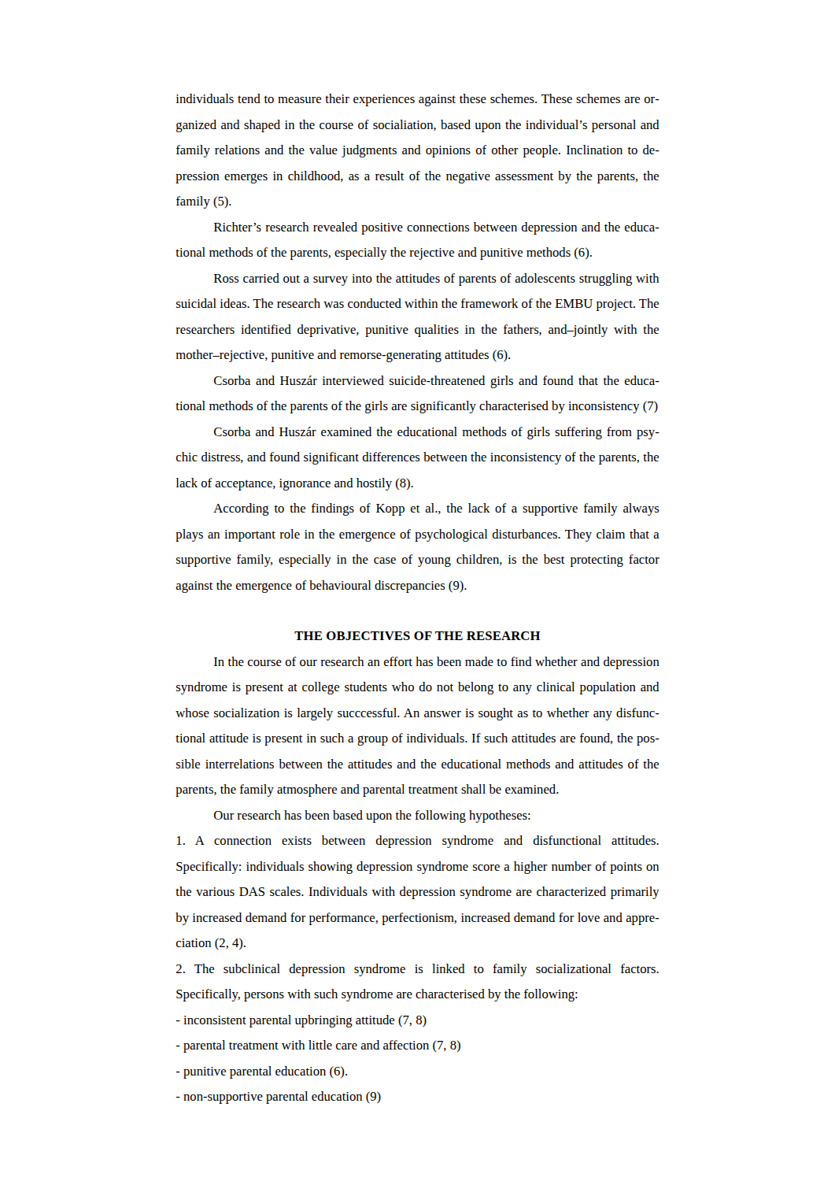individuals tend to measure their experiences against these schemes. These schemes are organized and shaped in the course of socialiation, based upon the individual’s personal and family relations and the value judgments and opinions of other people. Inclination to depression emerges in childhood, as a result of the negative assessment by the parents, the family (5).
Richter’s research revealed positive connections between depression and the educational methods of the parents, especially the rejective and punitive methods (6).
Ross carried out a survey into the attitudes of parents of adolescents struggling with suicidal ideas. The research was conducted within the framework of the EMBU project. The researchers identified deprivative, punitive qualities in the fathers, and–jointly with the mother–rejective, punitive and remorse-generating attitudes (6).
Csorba and Huszár interviewed suicide-threatened girls and found that the educational methods of the parents of the girls are significantly characterised by inconsistency (7)
Csorba and Huszár examined the educational methods of girls suffering from psychic distress, and found significant differences between the inconsistency of the parents, the lack of acceptance, ignorance and hostily (8).
According to the findings of Kopp et al., the lack of a supportive family always plays an important role in the emergence of psychological disturbances. They claim that a supportive family, especially in the case of young children, is the best protecting factor against the emergence of behavioural discrepancies (9).
THE OBJECTIVES OF THE RESEARCH
In the course of our research an effort has been made to find whether and depression syndrome is present at college students who do not belong to any clinical population and whose socialization is largely succcessful. An answer is sought as to whether any disfunctional attitude is present in such a group of individuals. If such attitudes are found, the possible interrelations between the attitudes and the educational methods and attitudes of the parents, the family atmosphere and parental treatment shall be examined.
Our research has been based upon the following hypotheses:
1. A connection exists between depression syndrome and disfunctional attitudes. Specifically: individuals showing depression syndrome score a higher number of points on the various DAS scales. Individuals with depression syndrome are characterized primarily by increased demand for performance, perfectionism, increased demand for love and appreciation (2, 4).
2. The subclinical depression syndrome is linked to family socializational factors. Specifically, persons with such syndrome are characterised by the following:
- inconsistent parental upbringing attitude (7, 8)
- parental treatment with little care and affection (7, 8)
- punitive parental education (6).
- non-supportive parental education (9)